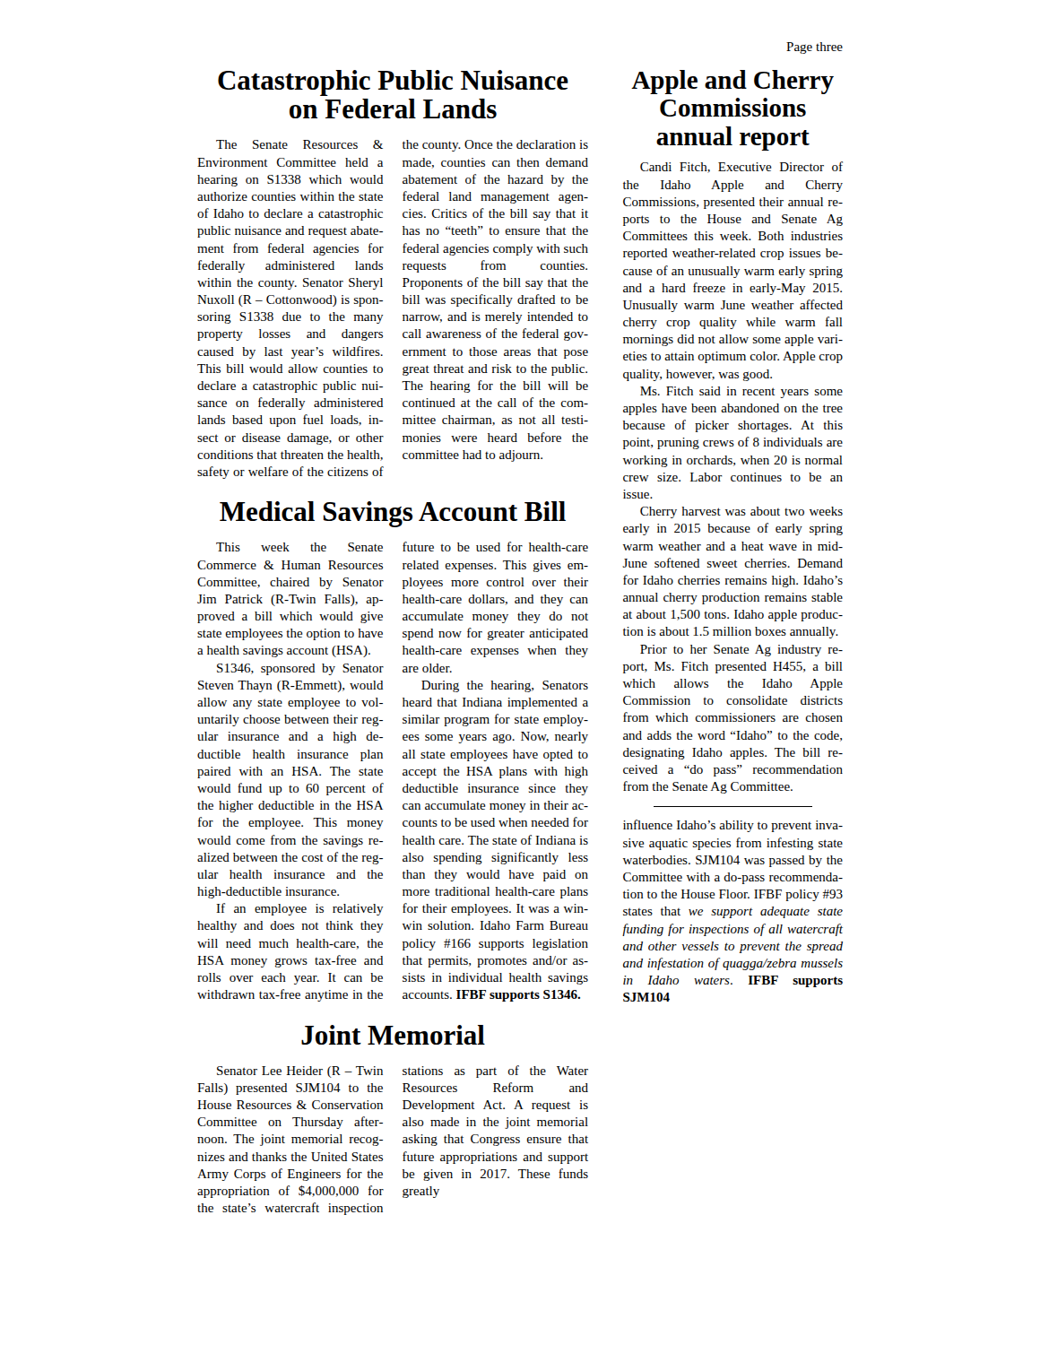Page three
Catastrophic Public Nuisance
on Federal Lands
The Senate Resources & Environment Committee held a hearing on S1338 which would authorize counties within the state of Idaho to declare a catastrophic public nuisance and request abatement from federal agencies for federally administered lands within the county. Senator Sheryl Nuxoll (R – Cottonwood) is sponsoring S1338 due to the many property losses and dangers caused by last year’s wildfires. This bill would allow counties to declare a catastrophic public nuisance on federally administered lands based upon fuel loads, insect or disease damage, or other conditions that threaten the health, safety or welfare of the citizens of the county. Once the declaration is made, counties can then demand abatement of the hazard by the federal land management agencies. Critics of the bill say that it has no “teeth” to ensure that the federal agencies comply with such requests from counties. Proponents of the bill say that the bill was specifically drafted to be narrow, and is merely intended to call awareness of the federal government to those areas that pose great threat and risk to the public. The hearing for the bill will be continued at the call of the committee chairman, as not all testimonies were heard before the committee had to adjourn.
Medical Savings Account Bill
This week the Senate Commerce & Human Resources Committee, chaired by Senator Jim Patrick (R-Twin Falls), approved a bill which would give state employees the option to have a health savings account (HSA).
S1346, sponsored by Senator Steven Thayn (R-Emmett), would allow any state employee to voluntarily choose between their regular insurance and a high deductible health insurance plan paired with an HSA. The state would fund up to 60 percent of the higher deductible in the HSA for the employee. This money would come from the savings realized between the cost of the regular health insurance and the high-deductible insurance.
If an employee is relatively healthy and does not think they will need much health-care, the HSA money grows tax-free and rolls over each year. It can be withdrawn tax-free anytime in the future to be used for health-care related expenses. This gives employees more control over their health-care dollars, and they can accumulate money they do not spend now for greater anticipated health-care expenses when they are older.
During the hearing, Senators heard that Indiana implemented a similar program for state employees some years ago. Now, nearly all state employees have opted to accept the HSA plans with high deductible insurance since they can accumulate money in their accounts to be used when needed for health care. The state of Indiana is also spending significantly less than they would have paid on more traditional health-care plans for their employees. It was a win-win solution. Idaho Farm Bureau policy #166 supports legislation that permits, promotes and/or assists in individual health savings accounts. IFBF supports S1346.
Joint Memorial
Senator Lee Heider (R – Twin Falls) presented SJM104 to the House Resources & Conservation Committee on Thursday afternoon. The joint memorial recognizes and thanks the United States Army Corps of Engineers for the appropriation of $4,000,000 for the state’s watercraft inspection stations as part of the Water Resources Reform and Development Act. A request is also made in the joint memorial asking that Congress ensure that future appropriations and support be given in 2017. These funds greatly
Apple and Cherry Commissions
annual report
Candi Fitch, Executive Director of the Idaho Apple and Cherry Commissions, presented their annual reports to the House and Senate Ag Committees this week. Both industries reported weather-related crop issues because of an unusually warm early spring and a hard freeze in early-May 2015. Unusually warm June weather affected cherry crop quality while warm fall mornings did not allow some apple varieties to attain optimum color. Apple crop quality, however, was good.
Ms. Fitch said in recent years some apples have been abandoned on the tree because of picker shortages. At this point, pruning crews of 8 individuals are working in orchards, when 20 is normal crew size. Labor continues to be an issue.
Cherry harvest was about two weeks early in 2015 because of early spring warm weather and a heat wave in mid-June softened sweet cherries. Demand for Idaho cherries remains high. Idaho’s annual cherry production remains stable at about 1,500 tons. Idaho apple production is about 1.5 million boxes annually.
Prior to her Senate Ag industry report, Ms. Fitch presented H455, a bill which allows the Idaho Apple Commission to consolidate districts from which commissioners are chosen and adds the word “Idaho” to the code, designating Idaho apples. The bill received a “do pass” recommendation from the Senate Ag Committee.
influence Idaho’s ability to prevent invasive aquatic species from infesting state waterbodies. SJM104 was passed by the Committee with a do-pass recommendation to the House Floor. IFBF policy #93 states that we support adequate state funding for inspections of all watercraft and other vessels to prevent the spread and infestation of quagga/zebra mussels in Idaho waters. IFBF supports SJM104